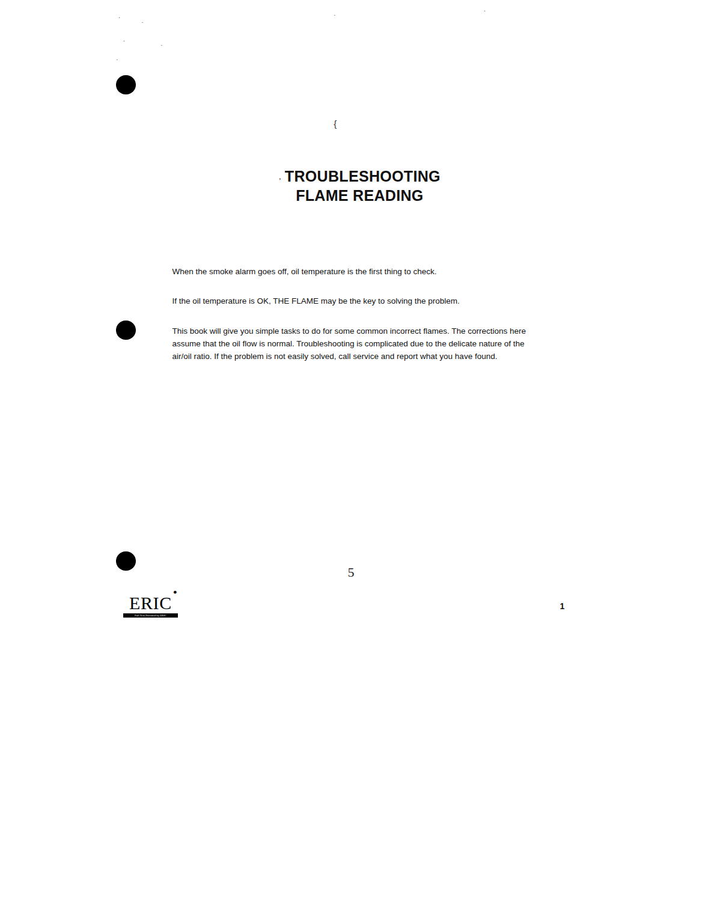. . . . . . . {
, TROUBLESHOOTING
FLAME READING
When the smoke alarm goes off, oil temperature is the first thing to check.
If the oil temperature is OK, THE FLAME may be the key to solving the problem.
This book will give you simple tasks to do for some common incorrect flames. The corrections here assume that the oil flow is normal. Troubleshooting is complicated due to the delicate nature of the air/oil ratio. If the problem is not easily solved, call service and report what you have found.
5
ERIC●
Full Text Provided by ERIC
1